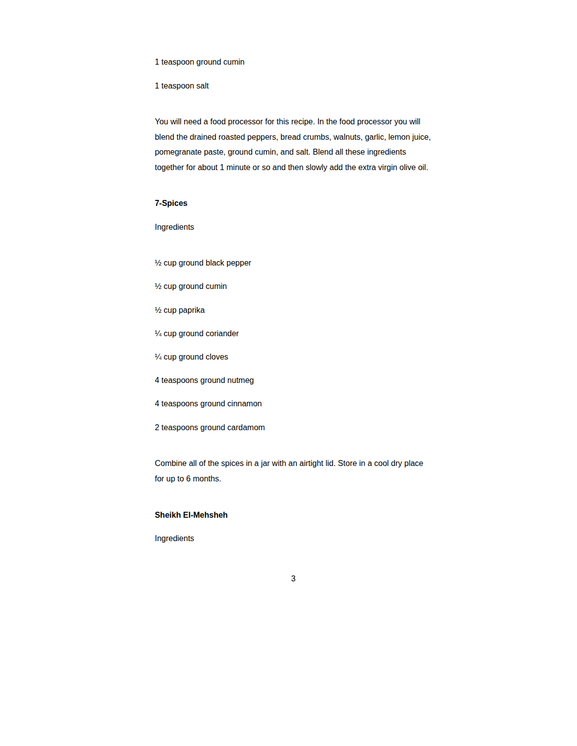1 teaspoon ground cumin
1 teaspoon salt
You will need a food processor for this recipe. In the food processor you will blend the drained roasted peppers, bread crumbs, walnuts, garlic, lemon juice, pomegranate paste, ground cumin, and salt. Blend all these ingredients together for about 1 minute or so and then slowly add the extra virgin olive oil.
7-Spices
Ingredients
½ cup ground black pepper
½ cup ground cumin
½ cup paprika
¼ cup ground coriander
¼ cup ground cloves
4 teaspoons ground nutmeg
4 teaspoons ground cinnamon
2 teaspoons ground cardamom
Combine all of the spices in a jar with an airtight lid. Store in a cool dry place for up to 6 months.
Sheikh El-Mehsheh
Ingredients
3